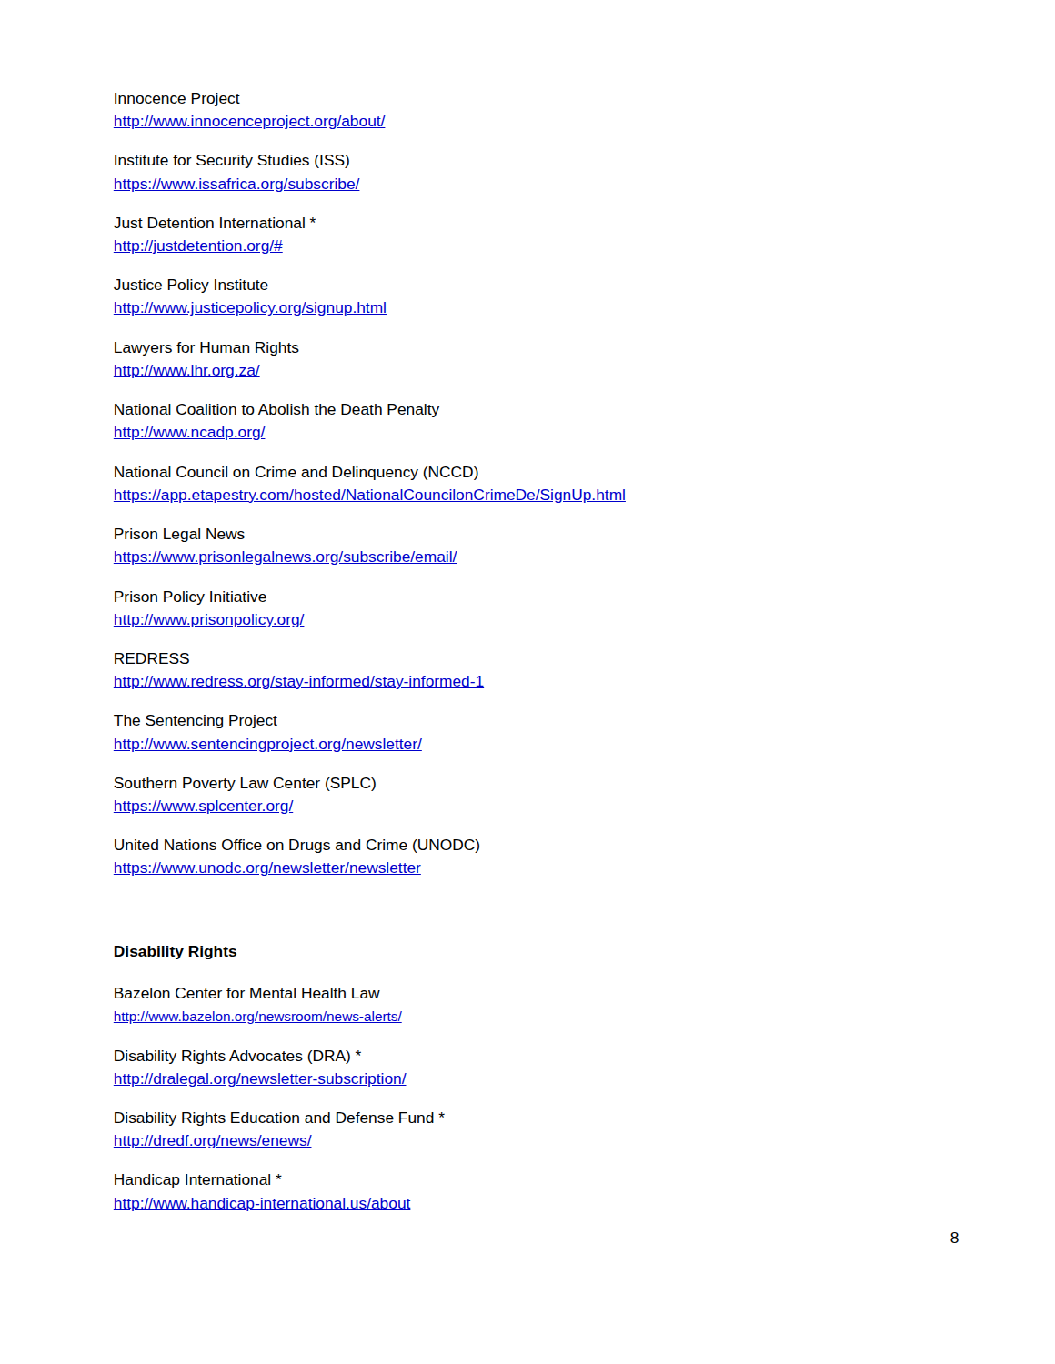Innocence Project http://www.innocenceproject.org/about/
Institute for Security Studies (ISS) https://www.issafrica.org/subscribe/
Just Detention International * http://justdetention.org/#
Justice Policy Institute http://www.justicepolicy.org/signup.html
Lawyers for Human Rights http://www.lhr.org.za/
National Coalition to Abolish the Death Penalty http://www.ncadp.org/
National Council on Crime and Delinquency (NCCD) https://app.etapestry.com/hosted/NationalCouncilonCrimeDe/SignUp.html
Prison Legal News https://www.prisonlegalnews.org/subscribe/email/
Prison Policy Initiative http://www.prisonpolicy.org/
REDRESS http://www.redress.org/stay-informed/stay-informed-1
The Sentencing Project http://www.sentencingproject.org/newsletter/
Southern Poverty Law Center (SPLC) https://www.splcenter.org/
United Nations Office on Drugs and Crime (UNODC) https://www.unodc.org/newsletter/newsletter
Disability Rights
Bazelon Center for Mental Health Law http://www.bazelon.org/newsroom/news-alerts/
Disability Rights Advocates (DRA) * http://dralegal.org/newsletter-subscription/
Disability Rights Education and Defense Fund * http://dredf.org/news/enews/
Handicap International * http://www.handicap-international.us/about
8